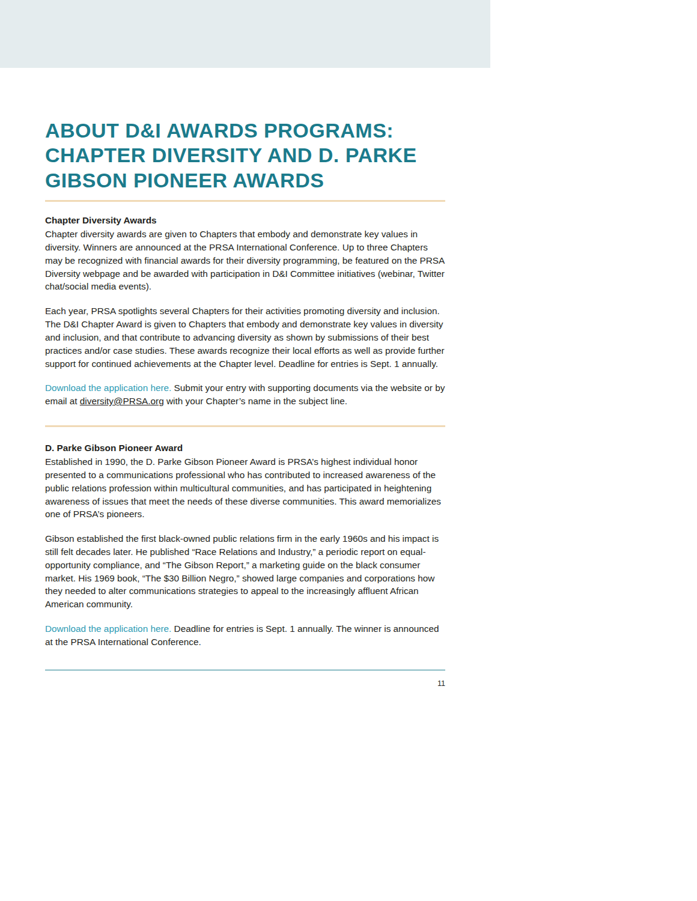About D&I Awards Programs:
Chapter Diversity and D. Parke
Gibson Pioneer Awards
Chapter Diversity Awards
Chapter diversity awards are given to Chapters that embody and demonstrate key values in diversity. Winners are announced at the PRSA International Conference. Up to three Chapters may be recognized with financial awards for their diversity programming, be featured on the PRSA Diversity webpage and be awarded with participation in D&I Committee initiatives (webinar, Twitter chat/social media events).
Each year, PRSA spotlights several Chapters for their activities promoting diversity and inclusion. The D&I Chapter Award is given to Chapters that embody and demonstrate key values in diversity and inclusion, and that contribute to advancing diversity as shown by submissions of their best practices and/or case studies. These awards recognize their local efforts as well as provide further support for continued achievements at the Chapter level. Deadline for entries is Sept. 1 annually.
Download the application here. Submit your entry with supporting documents via the website or by email at diversity@PRSA.org with your Chapter’s name in the subject line.
D. Parke Gibson Pioneer Award
Established in 1990, the D. Parke Gibson Pioneer Award is PRSA’s highest individual honor presented to a communications professional who has contributed to increased awareness of the public relations profession within multicultural communities, and has participated in heightening awareness of issues that meet the needs of these diverse communities. This award memorializes one of PRSA’s pioneers.
Gibson established the first black-owned public relations firm in the early 1960s and his impact is still felt decades later. He published “Race Relations and Industry,” a periodic report on equal-opportunity compliance, and “The Gibson Report,” a marketing guide on the black consumer market. His 1969 book, “The $30 Billion Negro,” showed large companies and corporations how they needed to alter communications strategies to appeal to the increasingly affluent African American community.
Download the application here. Deadline for entries is Sept. 1 annually. The winner is announced at the PRSA International Conference.
11